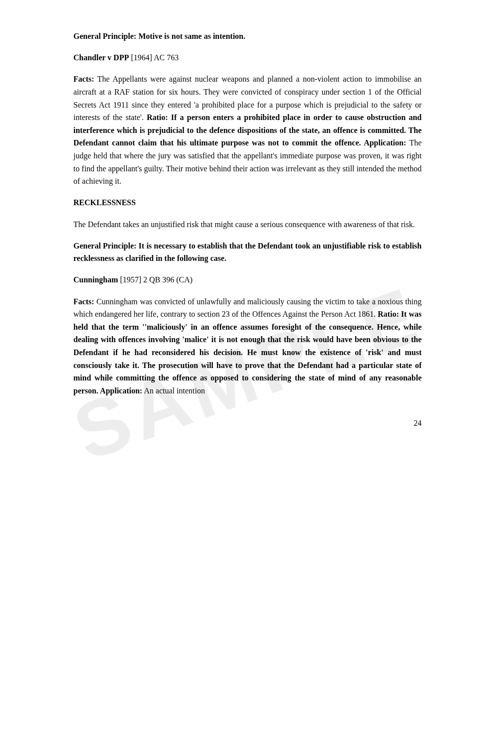SAMPLE
General Principle: Motive is not same as intention.
Chandler v DPP [1964] AC 763
Facts: The Appellants were against nuclear weapons and planned a non-violent action to immobilise an aircraft at a RAF station for six hours. They were convicted of conspiracy under section 1 of the Official Secrets Act 1911 since they entered 'a prohibited place for a purpose which is prejudicial to the safety or interests of the state'. Ratio: If a person enters a prohibited place in order to cause obstruction and interference which is prejudicial to the defence dispositions of the state, an offence is committed. The Defendant cannot claim that his ultimate purpose was not to commit the offence. Application: The judge held that where the jury was satisfied that the appellant's immediate purpose was proven, it was right to find the appellant's guilty. Their motive behind their action was irrelevant as they still intended the method of achieving it.
RECKLESSNESS
The Defendant takes an unjustified risk that might cause a serious consequence with awareness of that risk.
General Principle: It is necessary to establish that the Defendant took an unjustifiable risk to establish recklessness as clarified in the following case.
Cunningham [1957] 2 QB 396 (CA)
Facts: Cunningham was convicted of unlawfully and maliciously causing the victim to take a noxious thing which endangered her life, contrary to section 23 of the Offences Against the Person Act 1861. Ratio: It was held that the term ''maliciously' in an offence assumes foresight of the consequence. Hence, while dealing with offences involving 'malice' it is not enough that the risk would have been obvious to the Defendant if he had reconsidered his decision. He must know the existence of 'risk' and must consciously take it. The prosecution will have to prove that the Defendant had a particular state of mind while committing the offence as opposed to considering the state of mind of any reasonable person. Application: An actual intention
24